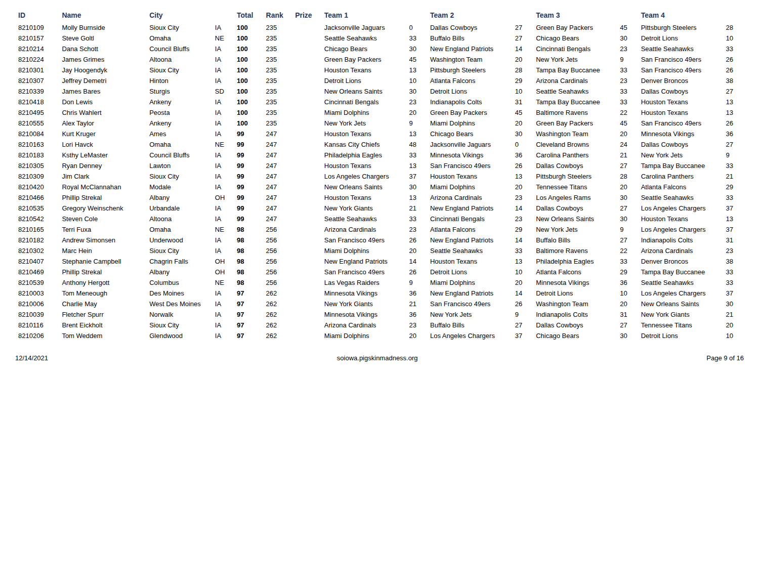| ID | Name | City | | Total | Rank | Prize | Team 1 | Team 2 | Team 3 | Team 4 |
| --- | --- | --- | --- | --- | --- | --- | --- | --- | --- | --- |
| 8210109 | Molly Burnside | Sioux City | IA | 100 | 235 | | Jacksonville Jaguars | 0 | Dallas Cowboys | 27 | Green Bay Packers | 45 | Pittsburgh Steelers | 28 |
| 8210157 | Steve Goltl | Omaha | NE | 100 | 235 | | Seattle Seahawks | 33 | Buffalo Bills | 27 | Chicago Bears | 30 | Detroit Lions | 10 |
| 8210214 | Dana Schott | Council Bluffs | IA | 100 | 235 | | Chicago Bears | 30 | New England Patriots | 14 | Cincinnati Bengals | 23 | Seattle Seahawks | 33 |
| 8210224 | James Grimes | Altoona | IA | 100 | 235 | | Green Bay Packers | 45 | Washington Team | 20 | New York Jets | 9 | San Francisco 49ers | 26 |
| 8210301 | Jay Hoogendyk | Sioux City | IA | 100 | 235 | | Houston Texans | 13 | Pittsburgh Steelers | 28 | Tampa Bay Buccanee | 33 | San Francisco 49ers | 26 |
| 8210307 | Jeffrey Demetri | Hinton | IA | 100 | 235 | | Detroit Lions | 10 | Atlanta Falcons | 29 | Arizona Cardinals | 23 | Denver Broncos | 38 |
| 8210339 | James Bares | Sturgis | SD | 100 | 235 | | New Orleans Saints | 30 | Detroit Lions | 10 | Seattle Seahawks | 33 | Dallas Cowboys | 27 |
| 8210418 | Don Lewis | Ankeny | IA | 100 | 235 | | Cincinnati Bengals | 23 | Indianapolis Colts | 31 | Tampa Bay Buccanee | 33 | Houston Texans | 13 |
| 8210495 | Chris Wahlert | Peosta | IA | 100 | 235 | | Miami Dolphins | 20 | Green Bay Packers | 45 | Baltimore Ravens | 22 | Houston Texans | 13 |
| 8210555 | Alex Taylor | Ankeny | IA | 100 | 235 | | New York Jets | 9 | Miami Dolphins | 20 | Green Bay Packers | 45 | San Francisco 49ers | 26 |
| 8210084 | Kurt Kruger | Ames | IA | 99 | 247 | | Houston Texans | 13 | Chicago Bears | 30 | Washington Team | 20 | Minnesota Vikings | 36 |
| 8210163 | Lori Havck | Omaha | NE | 99 | 247 | | Kansas City Chiefs | 48 | Jacksonville Jaguars | 0 | Cleveland Browns | 24 | Dallas Cowboys | 27 |
| 8210183 | Ksthy LeMaster | Council Bluffs | IA | 99 | 247 | | Philadelphia Eagles | 33 | Minnesota Vikings | 36 | Carolina Panthers | 21 | New York Jets | 9 |
| 8210305 | Ryan Denney | Lawton | IA | 99 | 247 | | Houston Texans | 13 | San Francisco 49ers | 26 | Dallas Cowboys | 27 | Tampa Bay Buccanee | 33 |
| 8210309 | Jim Clark | Sioux City | IA | 99 | 247 | | Los Angeles Chargers | 37 | Houston Texans | 13 | Pittsburgh Steelers | 28 | Carolina Panthers | 21 |
| 8210420 | Royal McClannahan | Modale | IA | 99 | 247 | | New Orleans Saints | 30 | Miami Dolphins | 20 | Tennessee Titans | 20 | Atlanta Falcons | 29 |
| 8210466 | Phillip Strekal | Albany | OH | 99 | 247 | | Houston Texans | 13 | Arizona Cardinals | 23 | Los Angeles Rams | 30 | Seattle Seahawks | 33 |
| 8210535 | Gregory Weinschenk | Urbandale | IA | 99 | 247 | | New York Giants | 21 | New England Patriots | 14 | Dallas Cowboys | 27 | Los Angeles Chargers | 37 |
| 8210542 | Steven Cole | Altoona | IA | 99 | 247 | | Seattle Seahawks | 33 | Cincinnati Bengals | 23 | New Orleans Saints | 30 | Houston Texans | 13 |
| 8210165 | Terri Fuxa | Omaha | NE | 98 | 256 | | Arizona Cardinals | 23 | Atlanta Falcons | 29 | New York Jets | 9 | Los Angeles Chargers | 37 |
| 8210182 | Andrew Simonsen | Underwood | IA | 98 | 256 | | San Francisco 49ers | 26 | New England Patriots | 14 | Buffalo Bills | 27 | Indianapolis Colts | 31 |
| 8210302 | Marc Hein | Sioux City | IA | 98 | 256 | | Miami Dolphins | 20 | Seattle Seahawks | 33 | Baltimore Ravens | 22 | Arizona Cardinals | 23 |
| 8210407 | Stephanie Campbell | Chagrin Falls | OH | 98 | 256 | | New England Patriots | 14 | Houston Texans | 13 | Philadelphia Eagles | 33 | Denver Broncos | 38 |
| 8210469 | Phillip Strekal | Albany | OH | 98 | 256 | | San Francisco 49ers | 26 | Detroit Lions | 10 | Atlanta Falcons | 29 | Tampa Bay Buccanee | 33 |
| 8210539 | Anthony Hergott | Columbus | NE | 98 | 256 | | Las Vegas Raiders | 9 | Miami Dolphins | 20 | Minnesota Vikings | 36 | Seattle Seahawks | 33 |
| 8210003 | Tom Meneough | Des Moines | IA | 97 | 262 | | Minnesota Vikings | 36 | New England Patriots | 14 | Detroit Lions | 10 | Los Angeles Chargers | 37 |
| 8210006 | Charlie May | West Des Moines | IA | 97 | 262 | | New York Giants | 21 | San Francisco 49ers | 26 | Washington Team | 20 | New Orleans Saints | 30 |
| 8210039 | Fletcher Spurr | Norwalk | IA | 97 | 262 | | Minnesota Vikings | 36 | New York Jets | 9 | Indianapolis Colts | 31 | New York Giants | 21 |
| 8210116 | Brent Eickholt | Sioux City | IA | 97 | 262 | | Arizona Cardinals | 23 | Buffalo Bills | 27 | Dallas Cowboys | 27 | Tennessee Titans | 20 |
| 8210206 | Tom Weddem | Glendwood | IA | 97 | 262 | | Miami Dolphins | 20 | Los Angeles Chargers | 37 | Chicago Bears | 30 | Detroit Lions | 10 |
12/14/2021
soiowa.pigskinmadness.org
Page 9 of 16